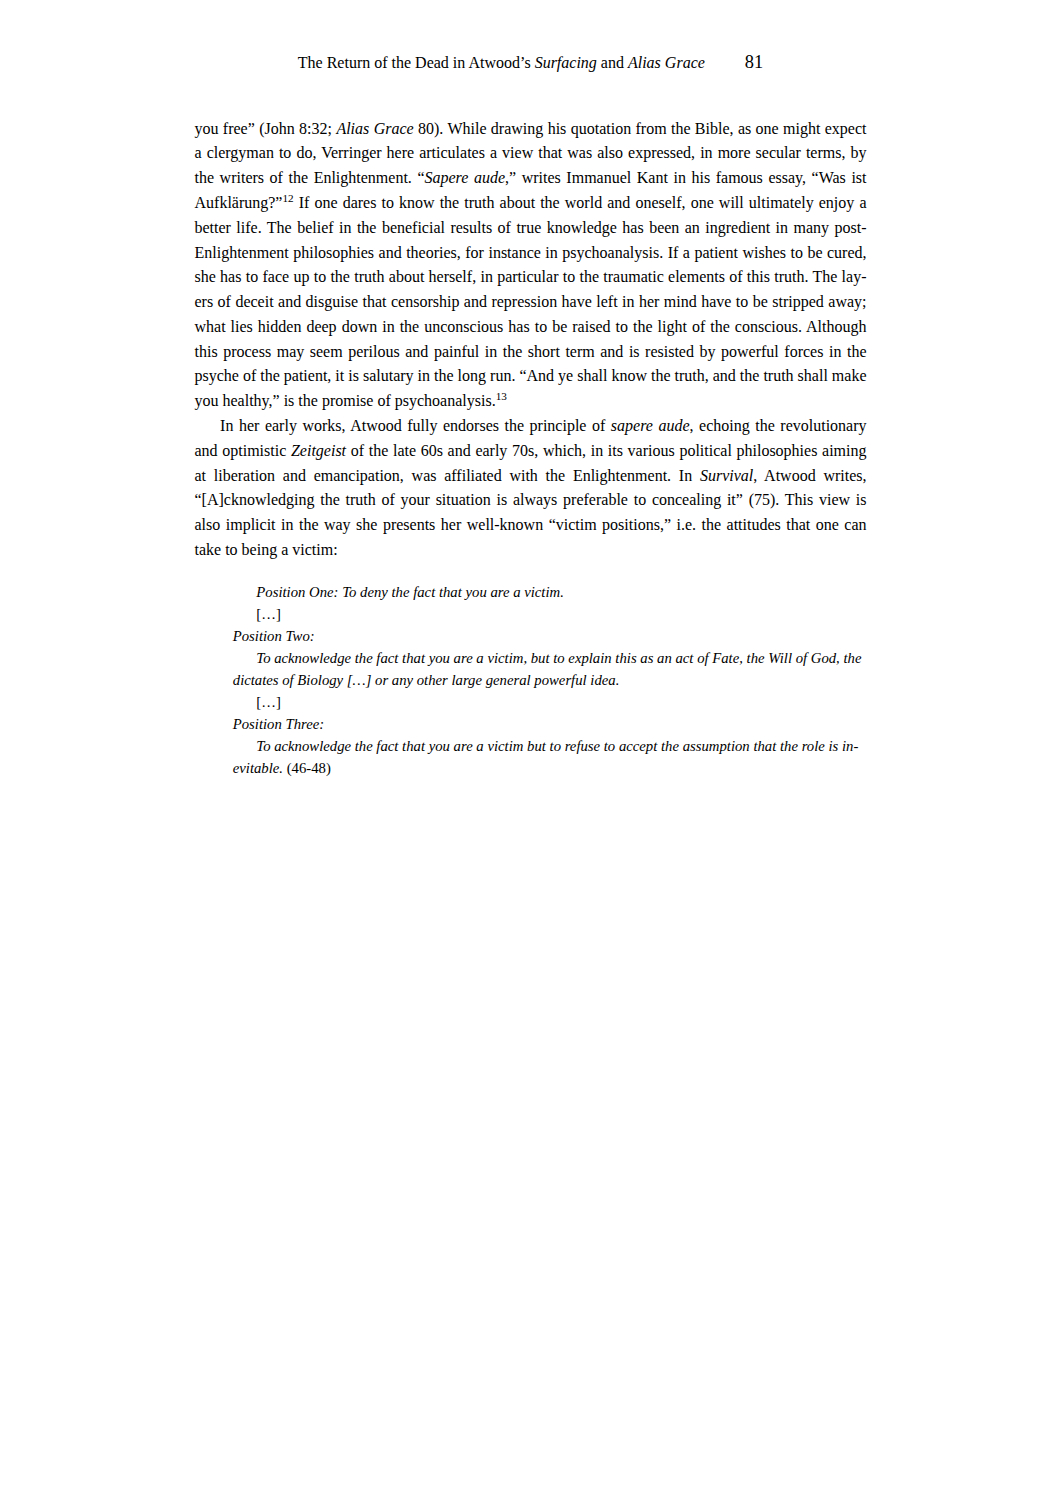The Return of the Dead in Atwood’s Surfacing and Alias Grace 81
you free” (John 8:32; Alias Grace 80). While drawing his quotation from the Bible, as one might expect a clergyman to do, Verringer here articulates a view that was also expressed, in more secular terms, by the writers of the Enlightenment. “Sapere aude,” writes Immanuel Kant in his famous essay, “Was ist Aufklärung?”12 If one dares to know the truth about the world and oneself, one will ultimately enjoy a better life. The belief in the beneficial results of true knowledge has been an ingredient in many post-Enlightenment philosophies and theories, for instance in psychoanalysis. If a patient wishes to be cured, she has to face up to the truth about herself, in particular to the traumatic elements of this truth. The layers of deceit and disguise that censorship and repression have left in her mind have to be stripped away; what lies hidden deep down in the unconscious has to be raised to the light of the conscious. Although this process may seem perilous and painful in the short term and is resisted by powerful forces in the psyche of the patient, it is salutary in the long run. “And ye shall know the truth, and the truth shall make you healthy,” is the promise of psychoanalysis.13
In her early works, Atwood fully endorses the principle of sapere aude, echoing the revolutionary and optimistic Zeitgeist of the late 60s and early 70s, which, in its various political philosophies aiming at liberation and emancipation, was affiliated with the Enlightenment. In Survival, Atwood writes, “[A]cknowledging the truth of your situation is always preferable to concealing it” (75). This view is also implicit in the way she presents her well-known “victim positions,” i.e. the attitudes that one can take to being a victim:
Position One: To deny the fact that you are a victim.
[…]
Position Two:
To acknowledge the fact that you are a victim, but to explain this as an act of Fate, the Will of God, the dictates of Biology […] or any other large general powerful idea.
[…]
Position Three:
To acknowledge the fact that you are a victim but to refuse to accept the assumption that the role is inevitable. (46-48)